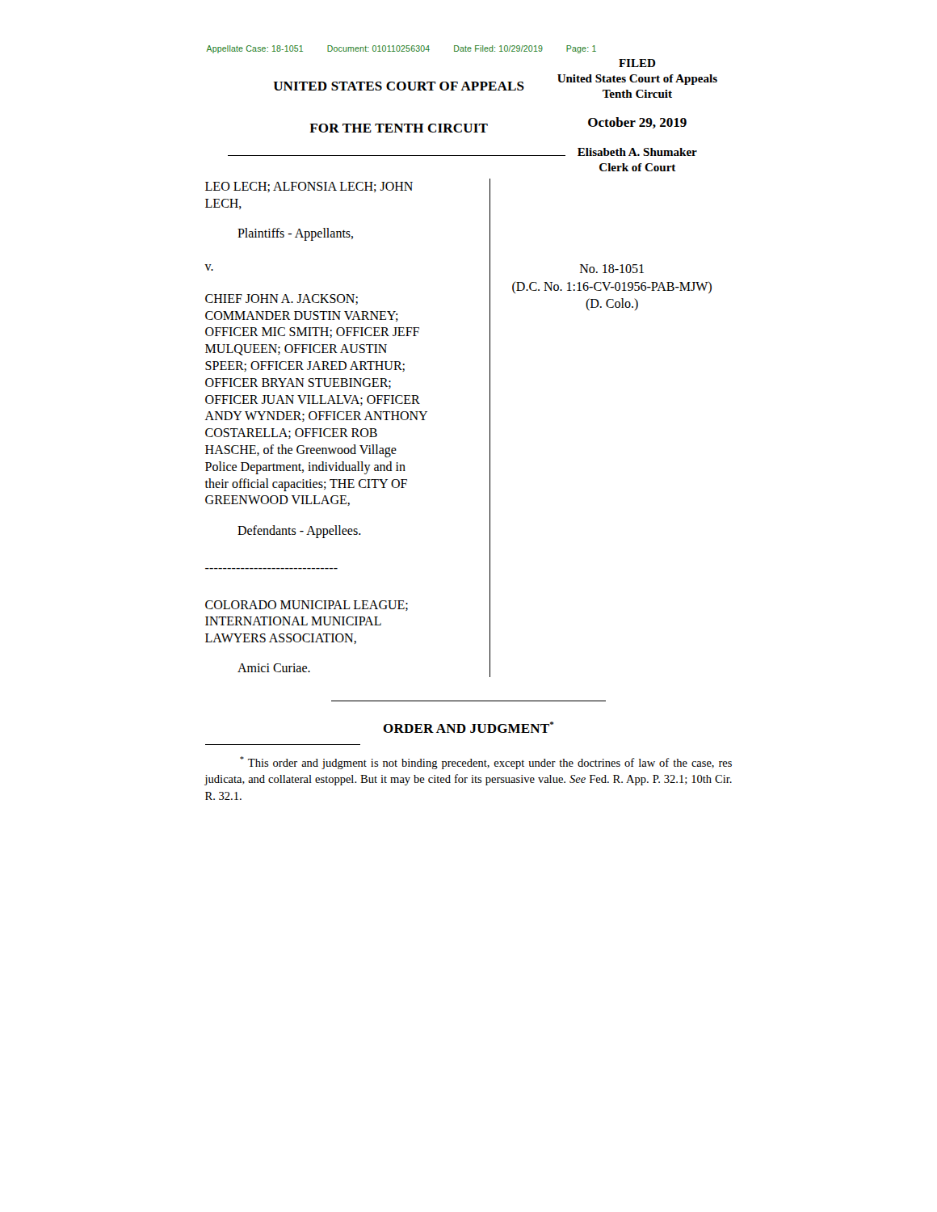Appellate Case: 18-1051 Document: 010110256304 Date Filed: 10/29/2019 Page: 1
FILED
United States Court of Appeals
Tenth Circuit
October 29, 2019
Elisabeth A. Shumaker
Clerk of Court
UNITED STATES COURT OF APPEALS
FOR THE TENTH CIRCUIT
| LEO LECH; ALFONSIA LECH; JOHN LECH, Plaintiffs - Appellants, v. CHIEF JOHN A. JACKSON; COMMANDER DUSTIN VARNEY; OFFICER MIC SMITH; OFFICER JEFF MULQUEEN; OFFICER AUSTIN SPEER; OFFICER JARED ARTHUR; OFFICER BRYAN STUEBINGER; OFFICER JUAN VILLALVA; OFFICER ANDY WYNDER; OFFICER ANTHONY COSTARELLA; OFFICER ROB HASCHE, of the Greenwood Village Police Department, individually and in their official capacities; THE CITY OF GREENWOOD VILLAGE, Defendants - Appellees. ------------------------------ COLORADO MUNICIPAL LEAGUE; INTERNATIONAL MUNICIPAL LAWYERS ASSOCIATION, Amici Curiae. | | No. 18-1051 (D.C. No. 1:16-CV-01956-PAB-MJW) (D. Colo.) |
ORDER AND JUDGMENT*
* This order and judgment is not binding precedent, except under the doctrines of law of the case, res judicata, and collateral estoppel. But it may be cited for its persuasive value. See Fed. R. App. P. 32.1; 10th Cir. R. 32.1.